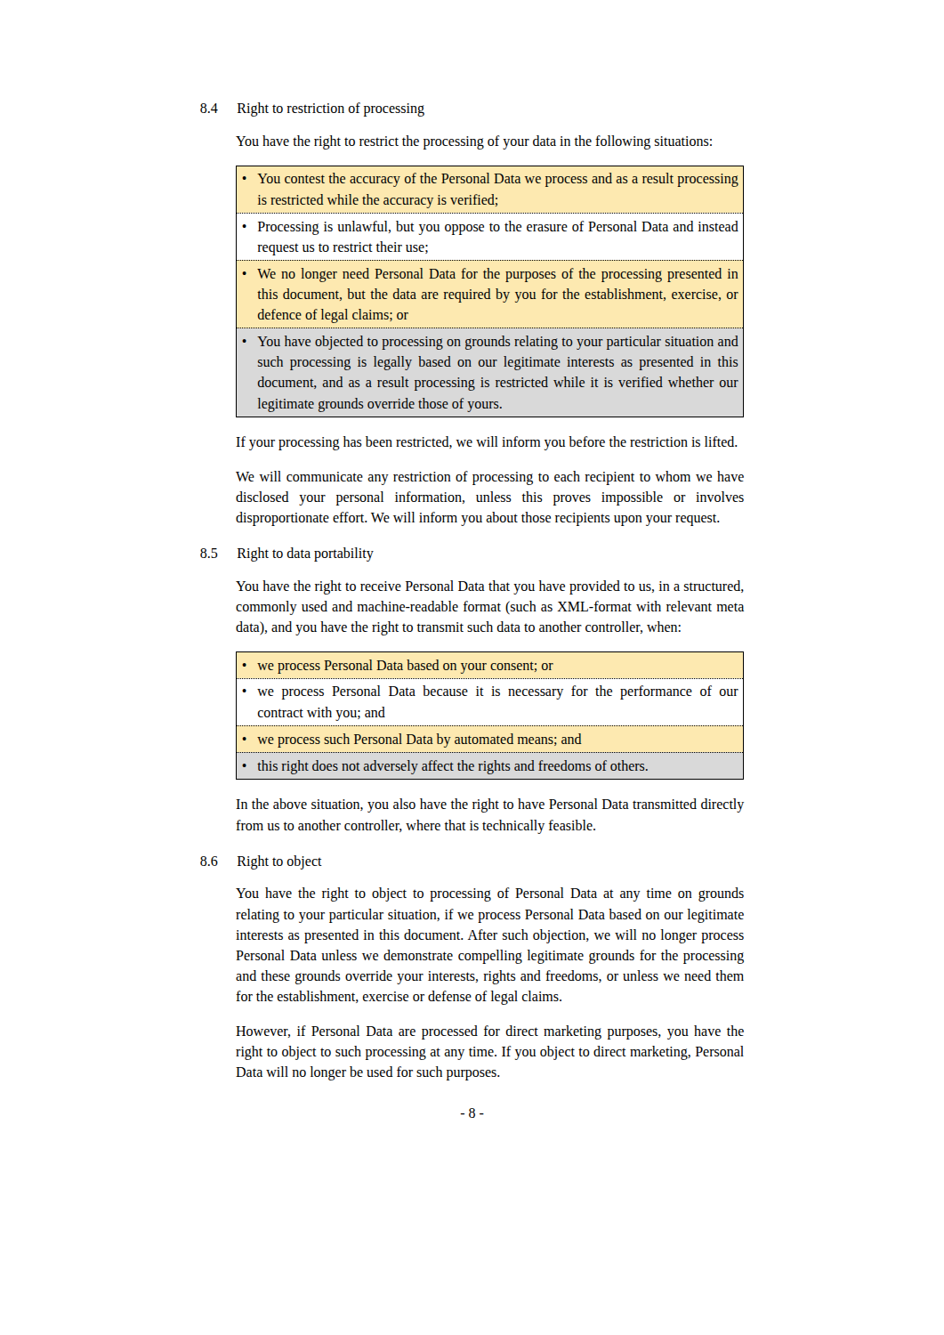8.4 Right to restriction of processing
You have the right to restrict the processing of your data in the following situations:
| • You contest the accuracy of the Personal Data we process and as a result processing is restricted while the accuracy is verified; |
| • Processing is unlawful, but you oppose to the erasure of Personal Data and instead request us to restrict their use; |
| • We no longer need Personal Data for the purposes of the processing presented in this document, but the data are required by you for the establishment, exercise, or defence of legal claims; or |
| • You have objected to processing on grounds relating to your particular situation and such processing is legally based on our legitimate interests as presented in this document, and as a result processing is restricted while it is verified whether our legitimate grounds override those of yours. |
If your processing has been restricted, we will inform you before the restriction is lifted.
We will communicate any restriction of processing to each recipient to whom we have disclosed your personal information, unless this proves impossible or involves disproportionate effort. We will inform you about those recipients upon your request.
8.5 Right to data portability
You have the right to receive Personal Data that you have provided to us, in a structured, commonly used and machine-readable format (such as XML-format with relevant meta data), and you have the right to transmit such data to another controller, when:
| • we process Personal Data based on your consent; or |
| • we process Personal Data because it is necessary for the performance of our contract with you; and |
| • we process such Personal Data by automated means; and |
| • this right does not adversely affect the rights and freedoms of others. |
In the above situation, you also have the right to have Personal Data transmitted directly from us to another controller, where that is technically feasible.
8.6 Right to object
You have the right to object to processing of Personal Data at any time on grounds relating to your particular situation, if we process Personal Data based on our legitimate interests as presented in this document. After such objection, we will no longer process Personal Data unless we demonstrate compelling legitimate grounds for the processing and these grounds override your interests, rights and freedoms, or unless we need them for the establishment, exercise or defense of legal claims.
However, if Personal Data are processed for direct marketing purposes, you have the right to object to such processing at any time. If you object to direct marketing, Personal Data will no longer be used for such purposes.
- 8 -